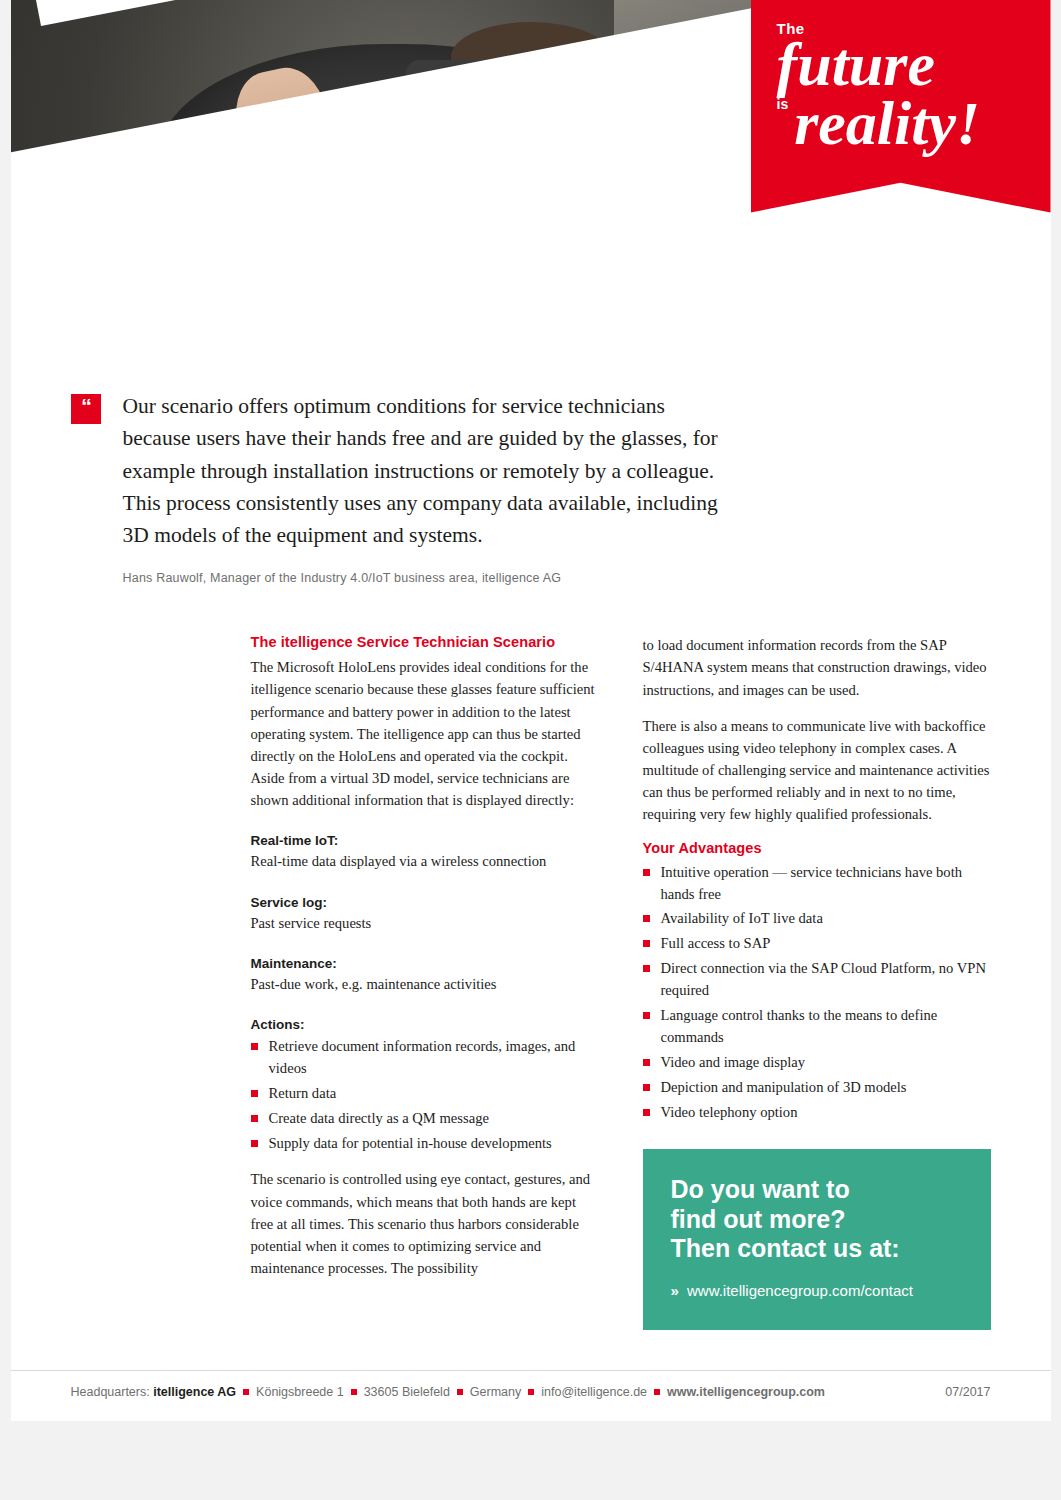Use for Windows 10
HoloLens Code 01
Lift / Off / Sample
Prepare and Config
The
future
is reality!
“ Our scenario offers optimum conditions for service technicians because users have their hands free and are guided by the glasses, for example through installation instructions or remotely by a colleague. This process consistently uses any company data available, including 3D models of the equipment and systems.
Hans Rauwolf, Manager of the Industry 4.0/IoT business area, itelligence AG
The itelligence Service Technician Scenario
The Microsoft HoloLens provides ideal conditions for the itelligence scenario because these glasses feature sufficient performance and battery power in addition to the latest operating system. The itelligence app can thus be started directly on the HoloLens and operated via the cockpit. Aside from a virtual 3D model, service technicians are shown additional information that is displayed directly:
Real-time IoT:
Real-time data displayed via a wireless connection
Service log:
Past service requests
Maintenance:
Past-due work, e.g. maintenance activities
Actions:
Retrieve document information records, images, and videos
Return data
Create data directly as a QM message
Supply data for potential in-house developments
The scenario is controlled using eye contact, gestures, and voice commands, which means that both hands are kept free at all times. This scenario thus harbors considerable potential when it comes to optimizing service and maintenance processes. The possibility
to load document information records from the SAP S/4HANA system means that construction drawings, video instructions, and images can be used.
There is also a means to communicate live with backoffice colleagues using video telephony in complex cases. A multitude of challenging service and maintenance activities can thus be performed reliably and in next to no time, requiring very few highly qualified professionals.
Your Advantages
Intuitive operation — service technicians have both hands free
Availability of IoT live data
Full access to SAP
Direct connection via the SAP Cloud Platform, no VPN required
Language control thanks to the means to define commands
Video and image display
Depiction and manipulation of 3D models
Video telephony option
Do you want to
find out more?
Then contact us at:
» www.itelligencegroup.com/contact
Headquarters: itelligence AG Königsbreede 1 33605 Bielefeld Germany info@itelligence.de www.itelligencegroup.com
07/2017